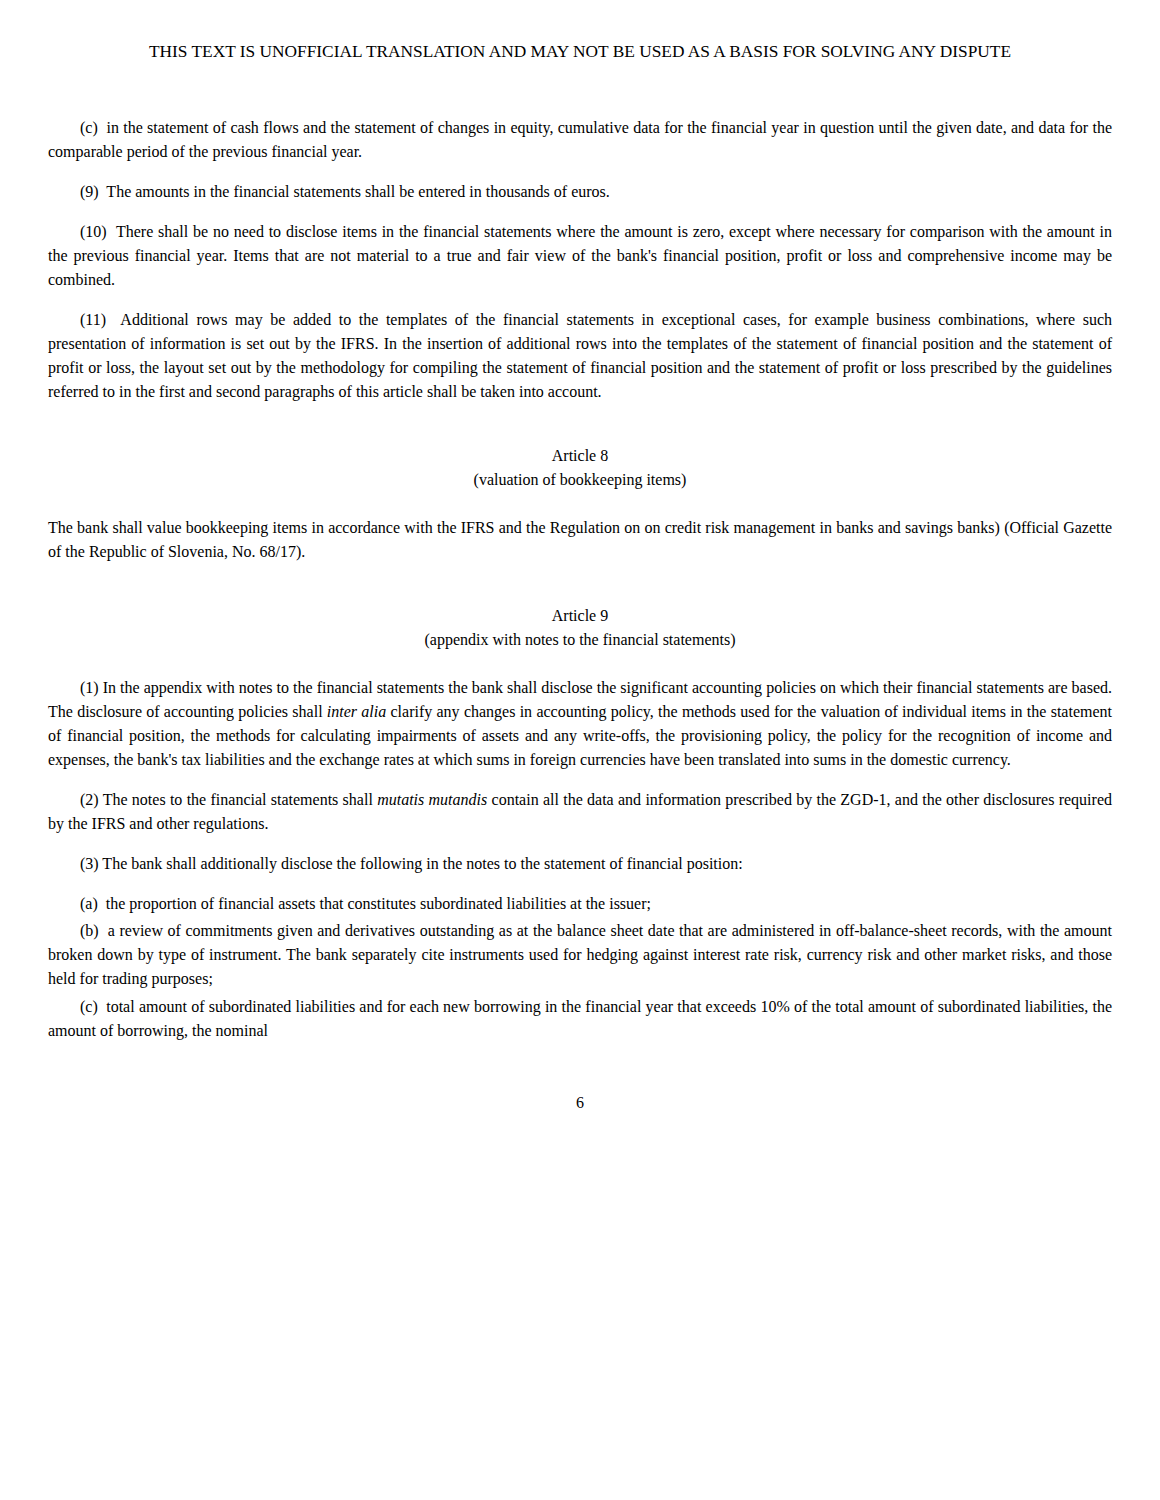THIS TEXT IS UNOFFICIAL TRANSLATION AND MAY NOT BE USED AS A BASIS FOR SOLVING ANY DISPUTE
(c) in the statement of cash flows and the statement of changes in equity, cumulative data for the financial year in question until the given date, and data for the comparable period of the previous financial year.
(9) The amounts in the financial statements shall be entered in thousands of euros.
(10) There shall be no need to disclose items in the financial statements where the amount is zero, except where necessary for comparison with the amount in the previous financial year. Items that are not material to a true and fair view of the bank's financial position, profit or loss and comprehensive income may be combined.
(11) Additional rows may be added to the templates of the financial statements in exceptional cases, for example business combinations, where such presentation of information is set out by the IFRS. In the insertion of additional rows into the templates of the statement of financial position and the statement of profit or loss, the layout set out by the methodology for compiling the statement of financial position and the statement of profit or loss prescribed by the guidelines referred to in the first and second paragraphs of this article shall be taken into account.
Article 8
(valuation of bookkeeping items)
The bank shall value bookkeeping items in accordance with the IFRS and the Regulation on on credit risk management in banks and savings banks) (Official Gazette of the Republic of Slovenia, No. 68/17).
Article 9
(appendix with notes to the financial statements)
(1) In the appendix with notes to the financial statements the bank shall disclose the significant accounting policies on which their financial statements are based. The disclosure of accounting policies shall inter alia clarify any changes in accounting policy, the methods used for the valuation of individual items in the statement of financial position, the methods for calculating impairments of assets and any write-offs, the provisioning policy, the policy for the recognition of income and expenses, the bank's tax liabilities and the exchange rates at which sums in foreign currencies have been translated into sums in the domestic currency.
(2) The notes to the financial statements shall mutatis mutandis contain all the data and information prescribed by the ZGD-1, and the other disclosures required by the IFRS and other regulations.
(3) The bank shall additionally disclose the following in the notes to the statement of financial position:
(a) the proportion of financial assets that constitutes subordinated liabilities at the issuer;
(b) a review of commitments given and derivatives outstanding as at the balance sheet date that are administered in off-balance-sheet records, with the amount broken down by type of instrument. The bank separately cite instruments used for hedging against interest rate risk, currency risk and other market risks, and those held for trading purposes;
(c) total amount of subordinated liabilities and for each new borrowing in the financial year that exceeds 10% of the total amount of subordinated liabilities, the amount of borrowing, the nominal
6